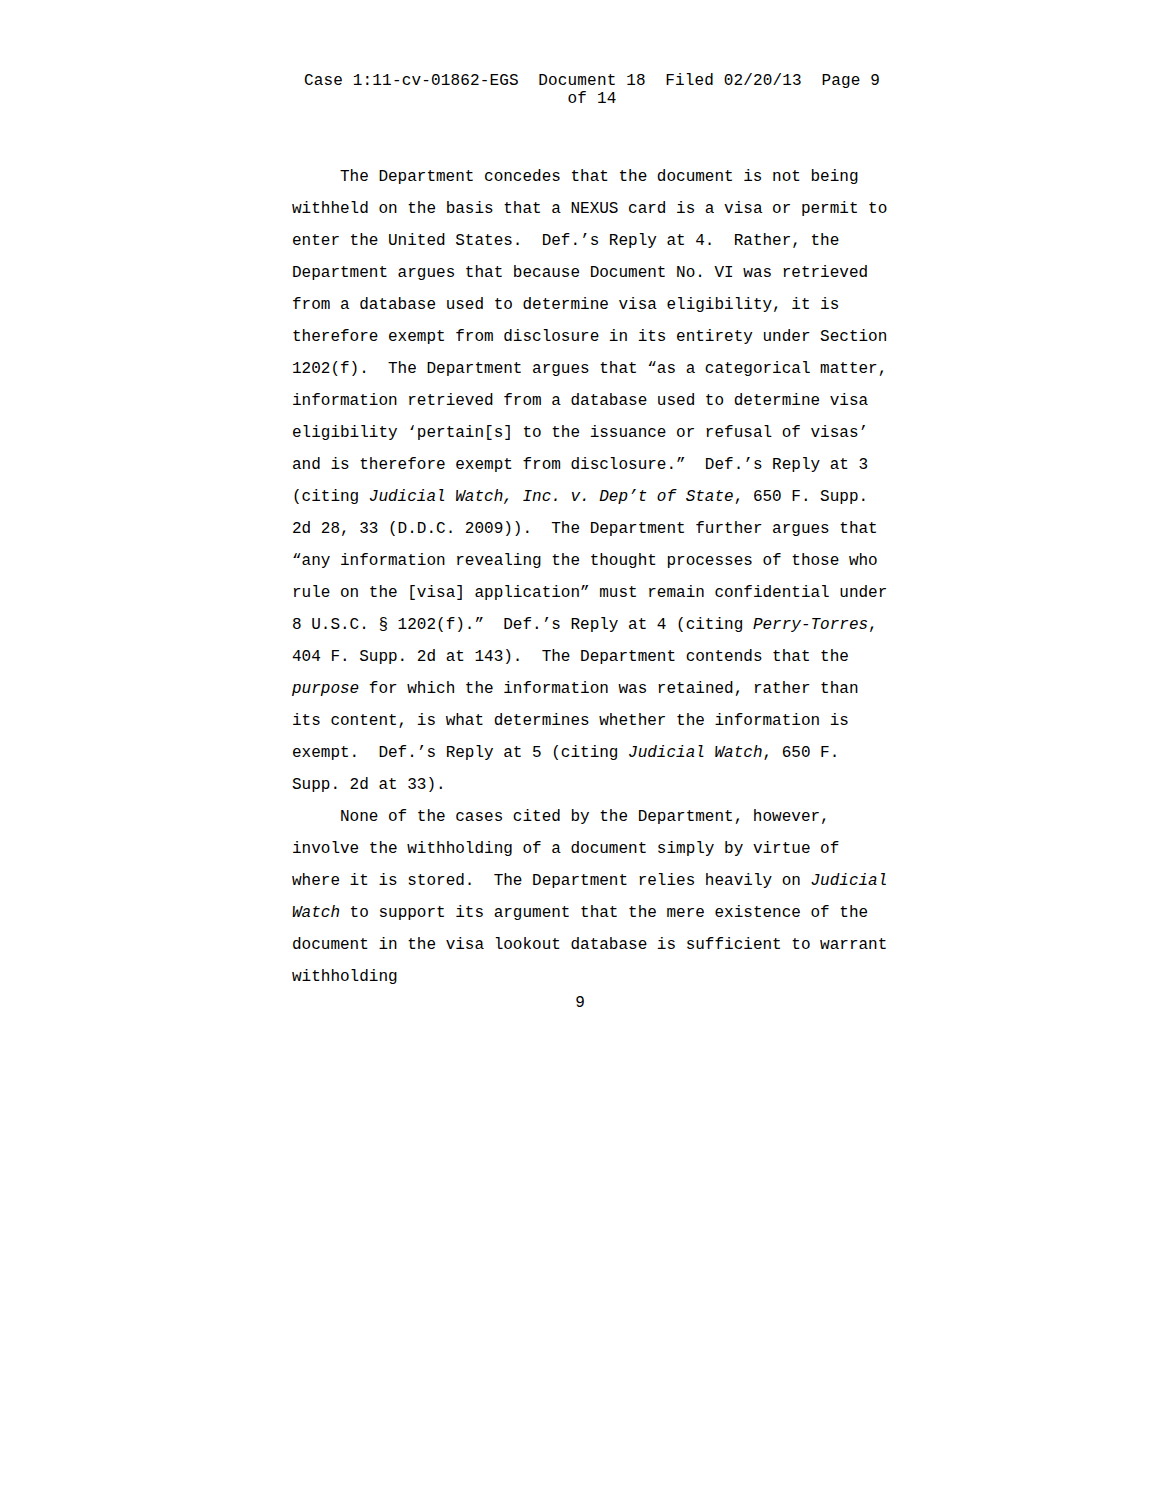Case 1:11-cv-01862-EGS Document 18 Filed 02/20/13 Page 9 of 14
The Department concedes that the document is not being withheld on the basis that a NEXUS card is a visa or permit to enter the United States. Def.’s Reply at 4. Rather, the Department argues that because Document No. VI was retrieved from a database used to determine visa eligibility, it is therefore exempt from disclosure in its entirety under Section 1202(f). The Department argues that “as a categorical matter, information retrieved from a database used to determine visa eligibility ‘pertain[s] to the issuance or refusal of visas’ and is therefore exempt from disclosure.” Def.’s Reply at 3 (citing Judicial Watch, Inc. v. Dep’t of State, 650 F. Supp. 2d 28, 33 (D.D.C. 2009)). The Department further argues that “any information revealing the thought processes of those who rule on the [visa] application” must remain confidential under 8 U.S.C. § 1202(f).” Def.’s Reply at 4 (citing Perry-Torres, 404 F. Supp. 2d at 143). The Department contends that the purpose for which the information was retained, rather than its content, is what determines whether the information is exempt. Def.’s Reply at 5 (citing Judicial Watch, 650 F. Supp. 2d at 33).
None of the cases cited by the Department, however, involve the withholding of a document simply by virtue of where it is stored. The Department relies heavily on Judicial Watch to support its argument that the mere existence of the document in the visa lookout database is sufficient to warrant withholding
9